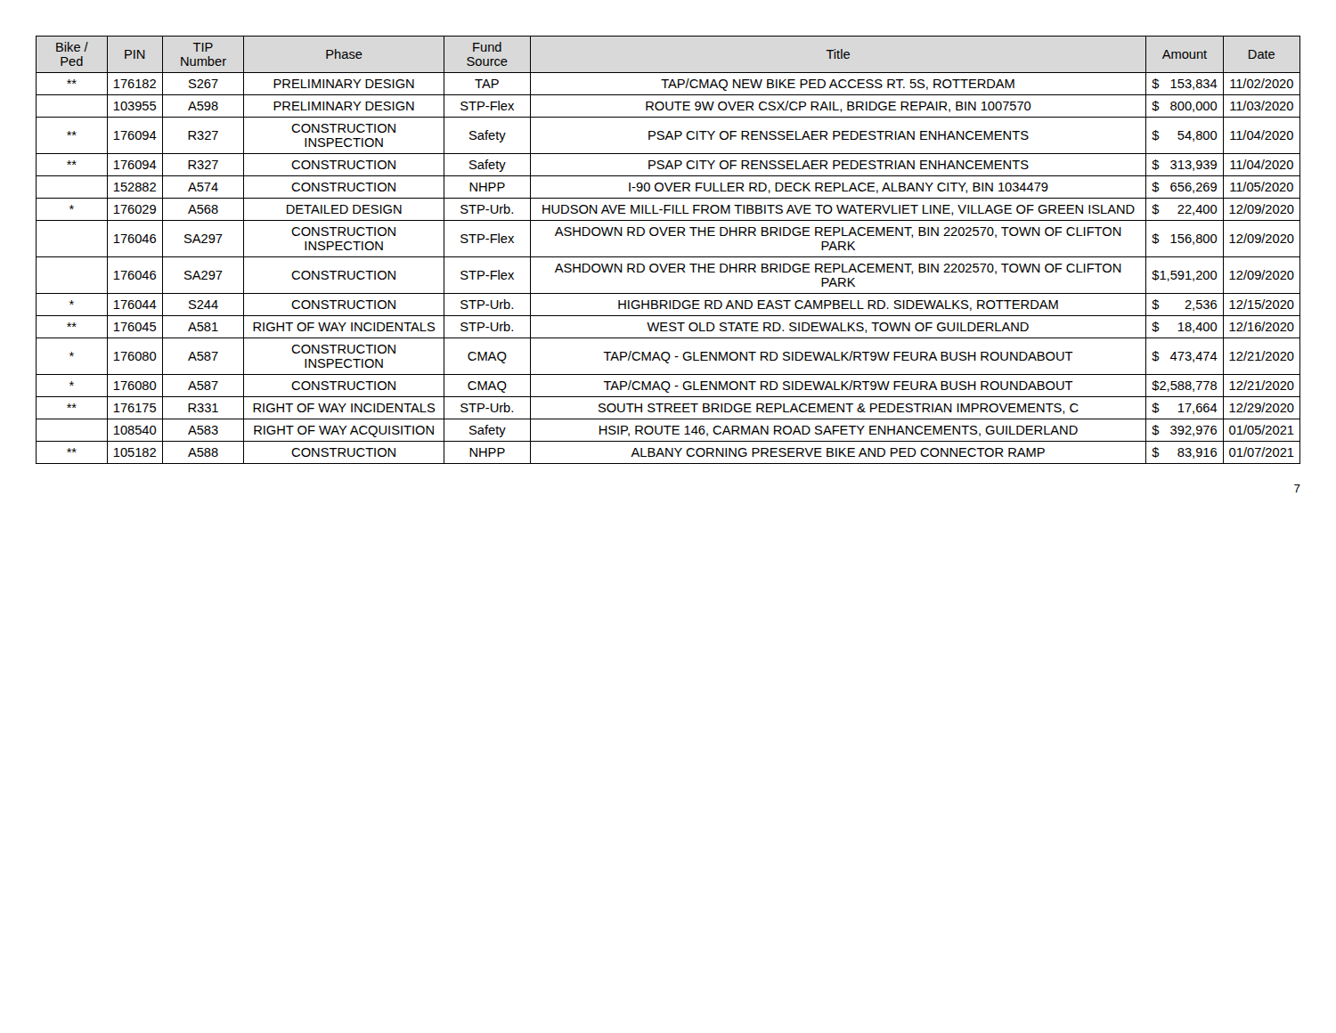| Bike / Ped | PIN | TIP Number | Phase | Fund Source | Title | Amount | Date |
| --- | --- | --- | --- | --- | --- | --- | --- |
| ** | 176182 | S267 | PRELIMINARY DESIGN | TAP | TAP/CMAQ NEW BIKE PED ACCESS RT. 5S, ROTTERDAM | $ 153,834 | 11/02/2020 |
| | 103955 | A598 | PRELIMINARY DESIGN | STP-Flex | ROUTE 9W OVER CSX/CP RAIL, BRIDGE REPAIR, BIN 1007570 | $ 800,000 | 11/03/2020 |
| ** | 176094 | R327 | CONSTRUCTION INSPECTION | Safety | PSAP CITY OF RENSSELAER PEDESTRIAN ENHANCEMENTS | $ 54,800 | 11/04/2020 |
| ** | 176094 | R327 | CONSTRUCTION | Safety | PSAP CITY OF RENSSELAER PEDESTRIAN ENHANCEMENTS | $ 313,939 | 11/04/2020 |
| | 152882 | A574 | CONSTRUCTION | NHPP | I-90 OVER FULLER RD, DECK REPLACE, ALBANY CITY, BIN 1034479 | $ 656,269 | 11/05/2020 |
| * | 176029 | A568 | DETAILED DESIGN | STP-Urb. | HUDSON AVE MILL-FILL FROM TIBBITS AVE TO WATERVLIET LINE, VILLAGE OF GREEN ISLAND | $ 22,400 | 12/09/2020 |
| | 176046 | SA297 | CONSTRUCTION INSPECTION | STP-Flex | ASHDOWN RD OVER THE DHRR BRIDGE REPLACEMENT, BIN 2202570, TOWN OF CLIFTON PARK | $ 156,800 | 12/09/2020 |
| | 176046 | SA297 | CONSTRUCTION | STP-Flex | ASHDOWN RD OVER THE DHRR BRIDGE REPLACEMENT, BIN 2202570, TOWN OF CLIFTON PARK | $ 1,591,200 | 12/09/2020 |
| * | 176044 | S244 | CONSTRUCTION | STP-Urb. | HIGHBRIDGE RD AND EAST CAMPBELL RD. SIDEWALKS, ROTTERDAM | $ 2,536 | 12/15/2020 |
| ** | 176045 | A581 | RIGHT OF WAY INCIDENTALS | STP-Urb. | WEST OLD STATE RD. SIDEWALKS, TOWN OF GUILDERLAND | $ 18,400 | 12/16/2020 |
| * | 176080 | A587 | CONSTRUCTION INSPECTION | CMAQ | TAP/CMAQ - GLENMONT RD SIDEWALK/RT9W FEURA BUSH ROUNDABOUT | $ 473,474 | 12/21/2020 |
| * | 176080 | A587 | CONSTRUCTION | CMAQ | TAP/CMAQ - GLENMONT RD SIDEWALK/RT9W FEURA BUSH ROUNDABOUT | $ 2,588,778 | 12/21/2020 |
| ** | 176175 | R331 | RIGHT OF WAY INCIDENTALS | STP-Urb. | SOUTH STREET BRIDGE REPLACEMENT & PEDESTRIAN IMPROVEMENTS, C | $ 17,664 | 12/29/2020 |
| | 108540 | A583 | RIGHT OF WAY ACQUISITION | Safety | HSIP, ROUTE 146, CARMAN ROAD SAFETY ENHANCEMENTS, GUILDERLAND | $ 392,976 | 01/05/2021 |
| ** | 105182 | A588 | CONSTRUCTION | NHPP | ALBANY CORNING PRESERVE BIKE AND PED CONNECTOR RAMP | $ 83,916 | 01/07/2021 |
7